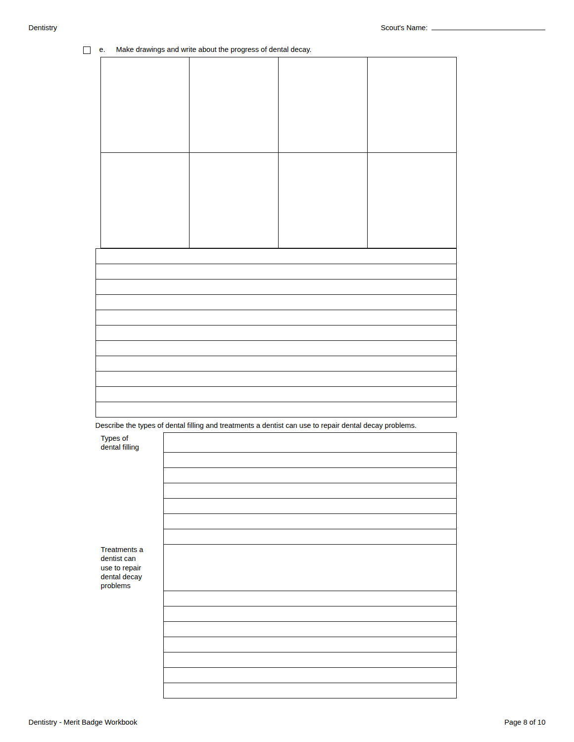Dentistry
Scout's Name:
e.
Make drawings and write about the progress of dental decay.
Describe the types of dental filling and treatments a dentist can use to repair dental decay problems.
| Types of dental filling | |
| Treatments a dentist can use to repair dental decay problems | |
Dentistry - Merit Badge Workbook
Page 8 of 10